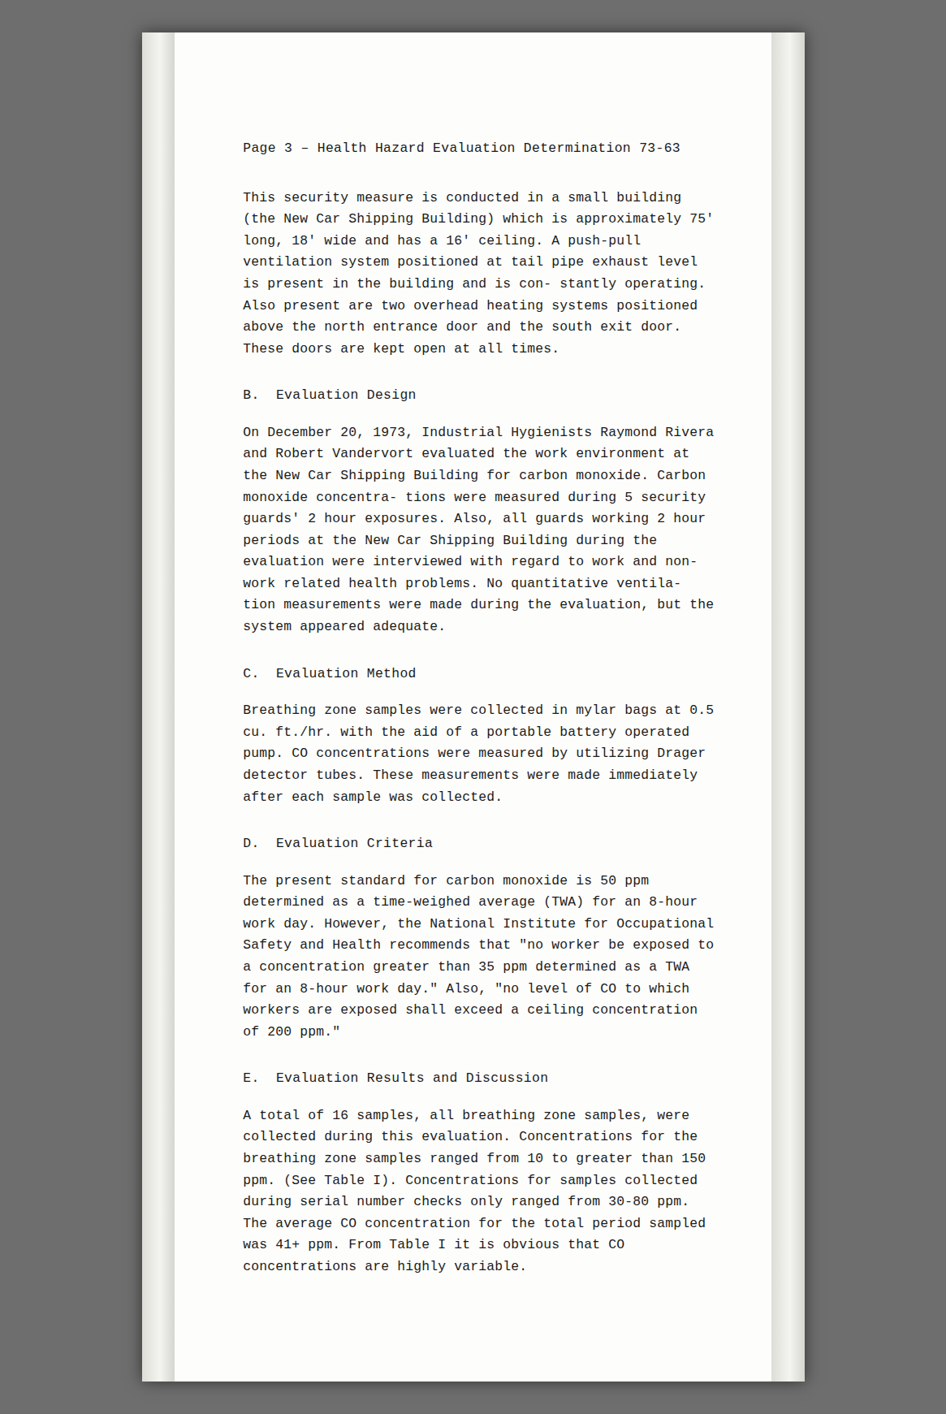Page 3 – Health Hazard Evaluation Determination 73-63
This security measure is conducted in a small building (the New Car Shipping Building) which is approximately 75' long, 18' wide and has a 16' ceiling. A push-pull ventilation system positioned at tail pipe exhaust level is present in the building and is con- stantly operating. Also present are two overhead heating systems positioned above the north entrance door and the south exit door. These doors are kept open at all times.
B. Evaluation Design
On December 20, 1973, Industrial Hygienists Raymond Rivera and Robert Vandervort evaluated the work environment at the New Car Shipping Building for carbon monoxide. Carbon monoxide concentra- tions were measured during 5 security guards' 2 hour exposures. Also, all guards working 2 hour periods at the New Car Shipping Building during the evaluation were interviewed with regard to work and non-work related health problems. No quantitative ventila- tion measurements were made during the evaluation, but the system appeared adequate.
C. Evaluation Method
Breathing zone samples were collected in mylar bags at 0.5 cu. ft./hr. with the aid of a portable battery operated pump. CO concentrations were measured by utilizing Drager detector tubes. These measurements were made immediately after each sample was collected.
D. Evaluation Criteria
The present standard for carbon monoxide is 50 ppm determined as a time-weighed average (TWA) for an 8-hour work day. However, the National Institute for Occupational Safety and Health recommends that "no worker be exposed to a concentration greater than 35 ppm determined as a TWA for an 8-hour work day." Also, "no level of CO to which workers are exposed shall exceed a ceiling concentration of 200 ppm."
E. Evaluation Results and Discussion
A total of 16 samples, all breathing zone samples, were collected during this evaluation. Concentrations for the breathing zone samples ranged from 10 to greater than 150 ppm. (See Table I). Concentrations for samples collected during serial number checks only ranged from 30-80 ppm. The average CO concentration for the total period sampled was 41+ ppm. From Table I it is obvious that CO concentrations are highly variable.